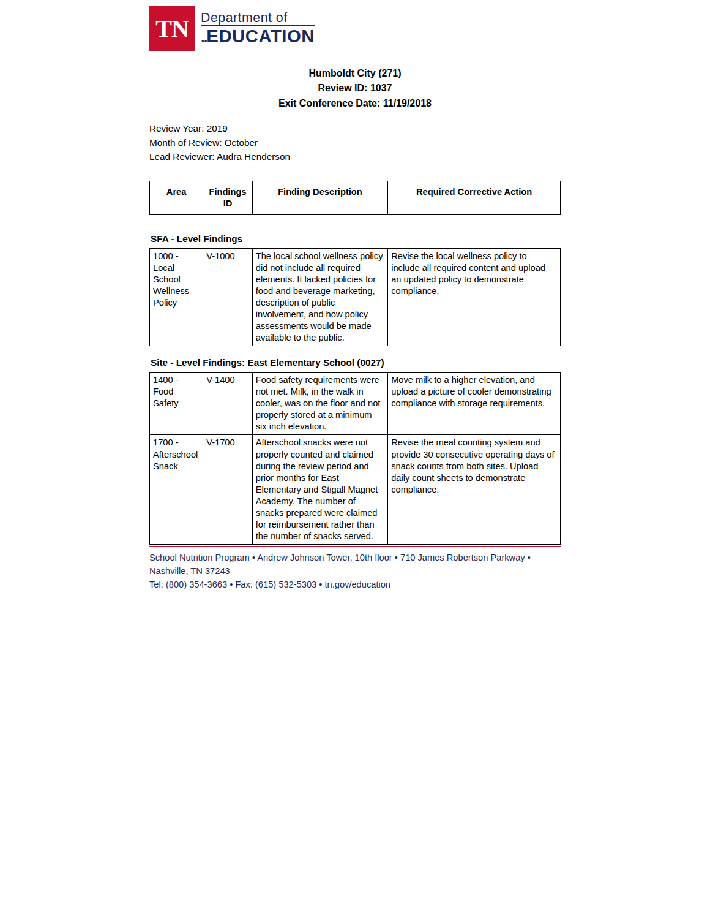| TN | Department of .. EDUCATION |
Humboldt City (271)
Review ID: 1037
Exit Conference Date: 11/19/2018
Review Year: 2019
Month of Review: October
Lead Reviewer: Audra Henderson
| Area | Findings ID | Finding Description | Required Corrective Action |
| --- | --- | --- | --- |
SFA - Level Findings
| 1000 - Local School Wellness Policy | V-1000 | The local school wellness policy did not include all required elements. It lacked policies for food and beverage marketing, description of public involvement, and how policy assessments would be made available to the public. | Revise the local wellness policy to include all required content and upload an updated policy to demonstrate compliance. |
Site - Level Findings: East Elementary School (0027)
| 1400 - Food Safety | V-1400 | Food safety requirements were not met. Milk, in the walk in cooler, was on the floor and not properly stored at a minimum six inch elevation. | Move milk to a higher elevation, and upload a picture of cooler demonstrating compliance with storage requirements. |
| 1700 - Afterschool Snack | V-1700 | Afterschool snacks were not properly counted and claimed during the review period and prior months for East Elementary and Stigall Magnet Academy. The number of snacks prepared were claimed for reimbursement rather than the number of snacks served. | Revise the meal counting system and provide 30 consecutive operating days of snack counts from both sites. Upload daily count sheets to demonstrate compliance. |
School Nutrition Program • Andrew Johnson Tower, 10th floor • 710 James Robertson Parkway • Nashville, TN 37243
Tel: (800) 354-3663 • Fax: (615) 532-5303 • tn.gov/education